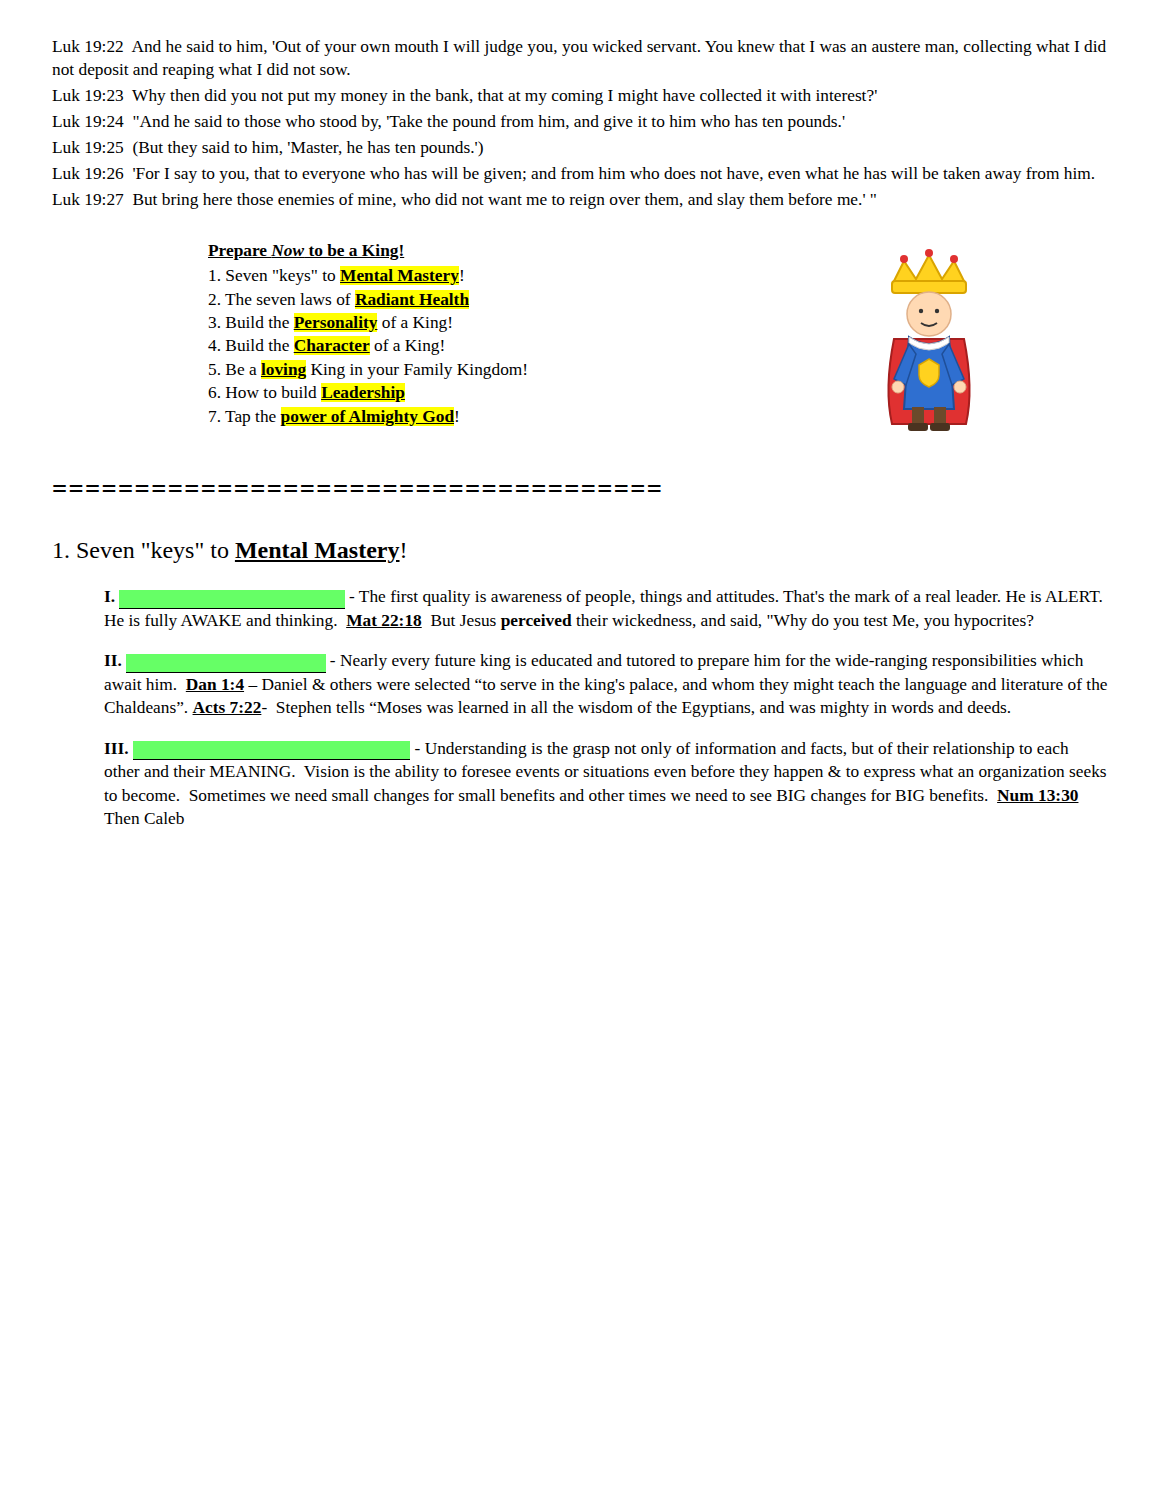Luk 19:22 And he said to him, 'Out of your own mouth I will judge you, you wicked servant. You knew that I was an austere man, collecting what I did not deposit and reaping what I did not sow.
Luk 19:23 Why then did you not put my money in the bank, that at my coming I might have collected it with interest?'
Luk 19:24 "And he said to those who stood by, 'Take the pound from him, and give it to him who has ten pounds.'
Luk 19:25 (But they said to him, 'Master, he has ten pounds.')
Luk 19:26 'For I say to you, that to everyone who has will be given; and from him who does not have, even what he has will be taken away from him.
Luk 19:27 But bring here those enemies of mine, who did not want me to reign over them, and slay them before me.' "
Prepare Now to be a King!
1. Seven "keys" to Mental Mastery!
2. The seven laws of Radiant Health
3. Build the Personality of a King!
4. Build the Character of a King!
5. Be a loving King in your Family Kingdom!
6. How to build Leadership
7. Tap the power of Almighty God!
=====================================
1. Seven "keys" to Mental Mastery!
I. - The first quality is awareness of people, things and attitudes. That's the mark of a real leader. He is ALERT. He is fully AWAKE and thinking. Mat 22:18 But Jesus perceived their wickedness, and said, "Why do you test Me, you hypocrites?
II. - Nearly every future king is educated and tutored to prepare him for the wide-ranging responsibilities which await him. Dan 1:4 – Daniel & others were selected “to serve in the king's palace, and whom they might teach the language and literature of the Chaldeans”. Acts 7:22- Stephen tells “Moses was learned in all the wisdom of the Egyptians, and was mighty in words and deeds.
III. - Understanding is the grasp not only of information and facts, but of their relationship to each other and their MEANING. Vision is the ability to foresee events or situations even before they happen & to express what an organization seeks to become. Sometimes we need small changes for small benefits and other times we need to see BIG changes for BIG benefits. Num 13:30 Then Caleb